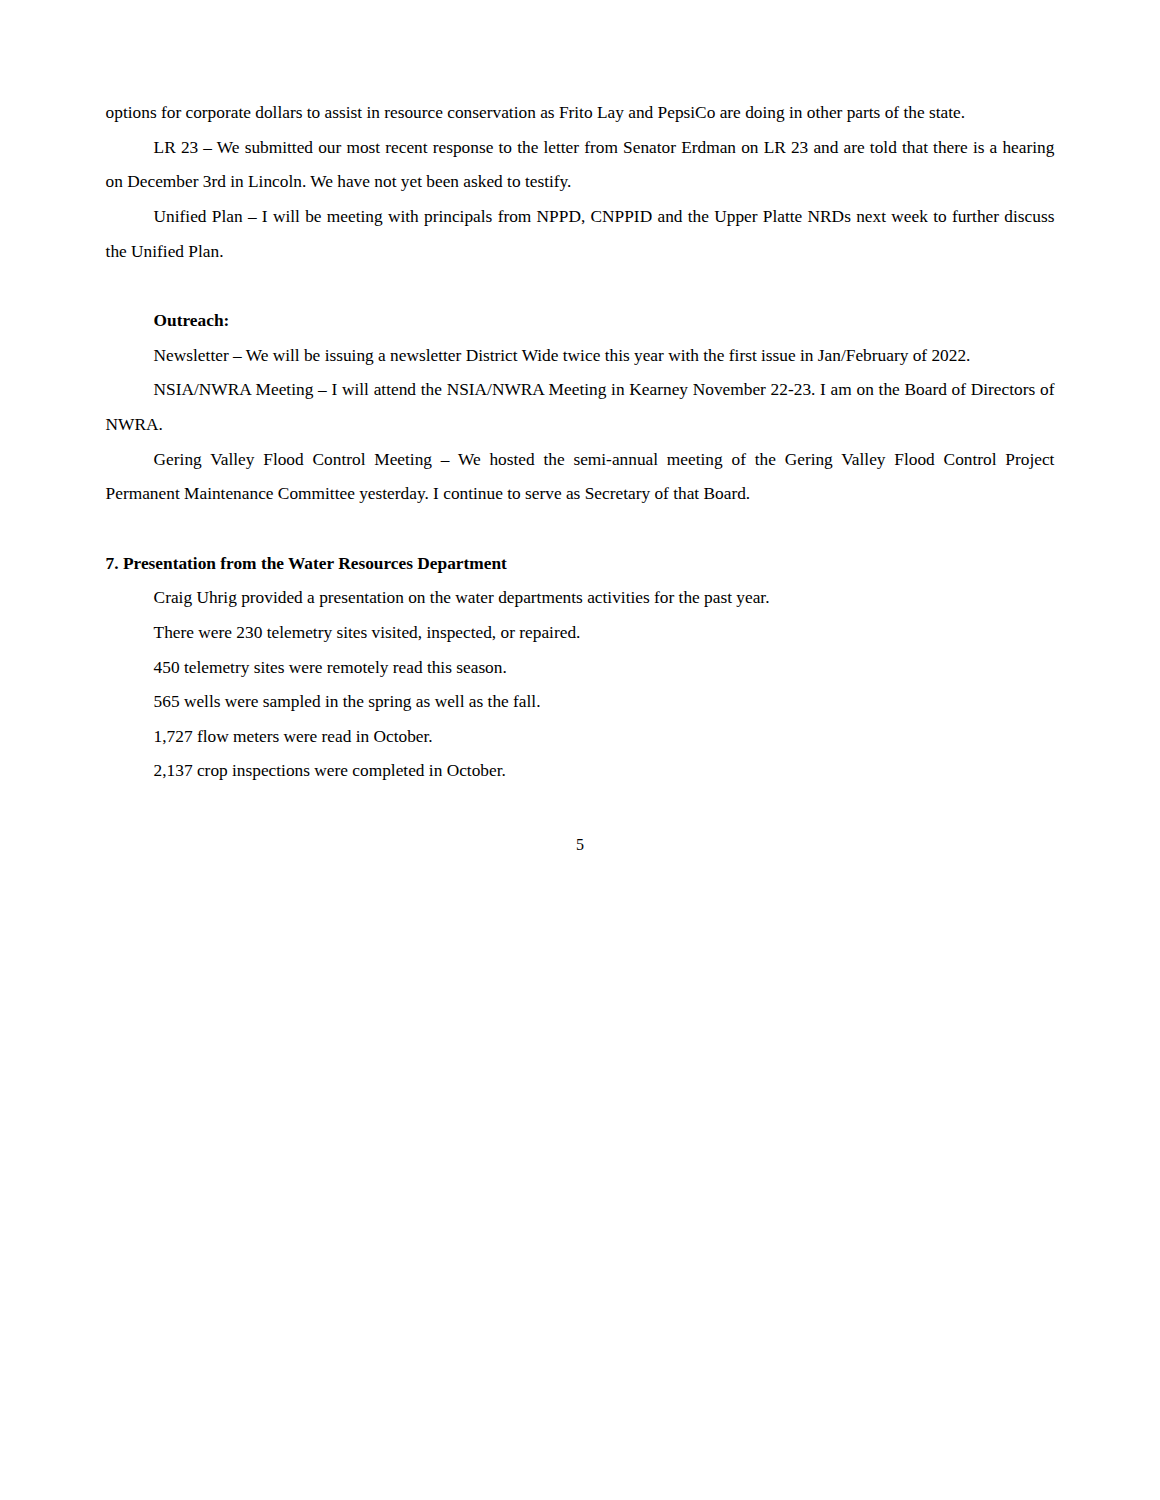options for corporate dollars to assist in resource conservation as Frito Lay and PepsiCo are doing in other parts of the state.
LR 23 – We submitted our most recent response to the letter from Senator Erdman on LR 23 and are told that there is a hearing on December 3rd in Lincoln. We have not yet been asked to testify.
Unified Plan – I will be meeting with principals from NPPD, CNPPID and the Upper Platte NRDs next week to further discuss the Unified Plan.
Outreach:
Newsletter – We will be issuing a newsletter District Wide twice this year with the first issue in Jan/February of 2022.
NSIA/NWRA Meeting – I will attend the NSIA/NWRA Meeting in Kearney November 22-23. I am on the Board of Directors of NWRA.
Gering Valley Flood Control Meeting – We hosted the semi-annual meeting of the Gering Valley Flood Control Project Permanent Maintenance Committee yesterday. I continue to serve as Secretary of that Board.
7. Presentation from the Water Resources Department
Craig Uhrig provided a presentation on the water departments activities for the past year.
There were 230 telemetry sites visited, inspected, or repaired.
450 telemetry sites were remotely read this season.
565 wells were sampled in the spring as well as the fall.
1,727 flow meters were read in October.
2,137 crop inspections were completed in October.
5